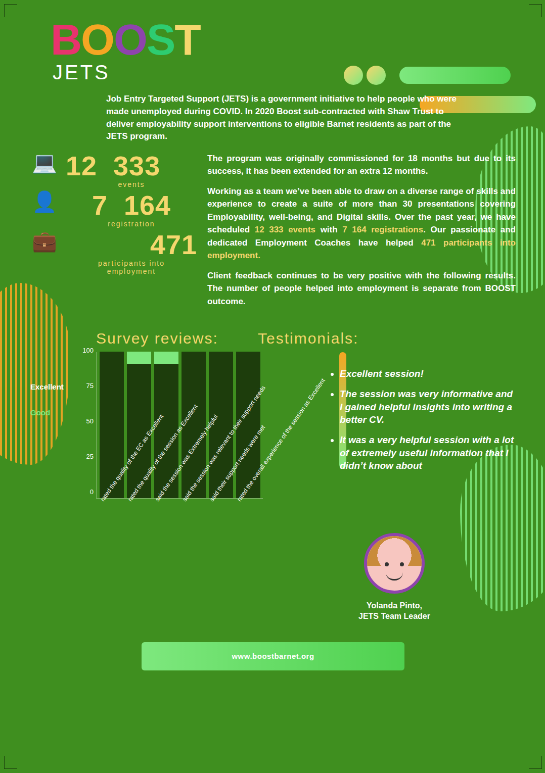BOOST
JETS
Job Entry Targeted Support (JETS) is a government initiative to help people who were made unemployed during COVID. In 2020 Boost sub-contracted with Shaw Trust to deliver employability support interventions to eligible Barnet residents as part of the JETS program.
💻
12 333
events
👤
7 164
registration
💼
471
participants into
employment
The program was originally commissioned for 18 months but due to its success, it has been extended for an extra 12 months.
Working as a team we’ve been able to draw on a diverse range of skills and experience to create a suite of more than 30 presentations covering Employability, well-being, and Digital skills. Over the past year, we have scheduled 12 333 events with 7 164 registrations. Our passionate and dedicated Employment Coaches have helped 471 participants into employment.
Client feedback continues to be very positive with the following results. The number of people helped into employment is separate from BOOST outcome.
Survey reviews:
Testimonials:
Excellent
Good
100 75 50 25 0
rated the quality of the EC as Excellent rated the quality of the session as Excellent said the session was Extremely helpful said the session was relevant to their support needs said their support needs were met rated the overall experience of the session as Excellent
Excellent session!
The session was very informative and I gained helpful insights into writing a better CV.
It was a very helpful session with a lot of extremely useful information that I didn’t know about
Yolanda Pinto,
JETS Team Leader
www.boostbarnet.org